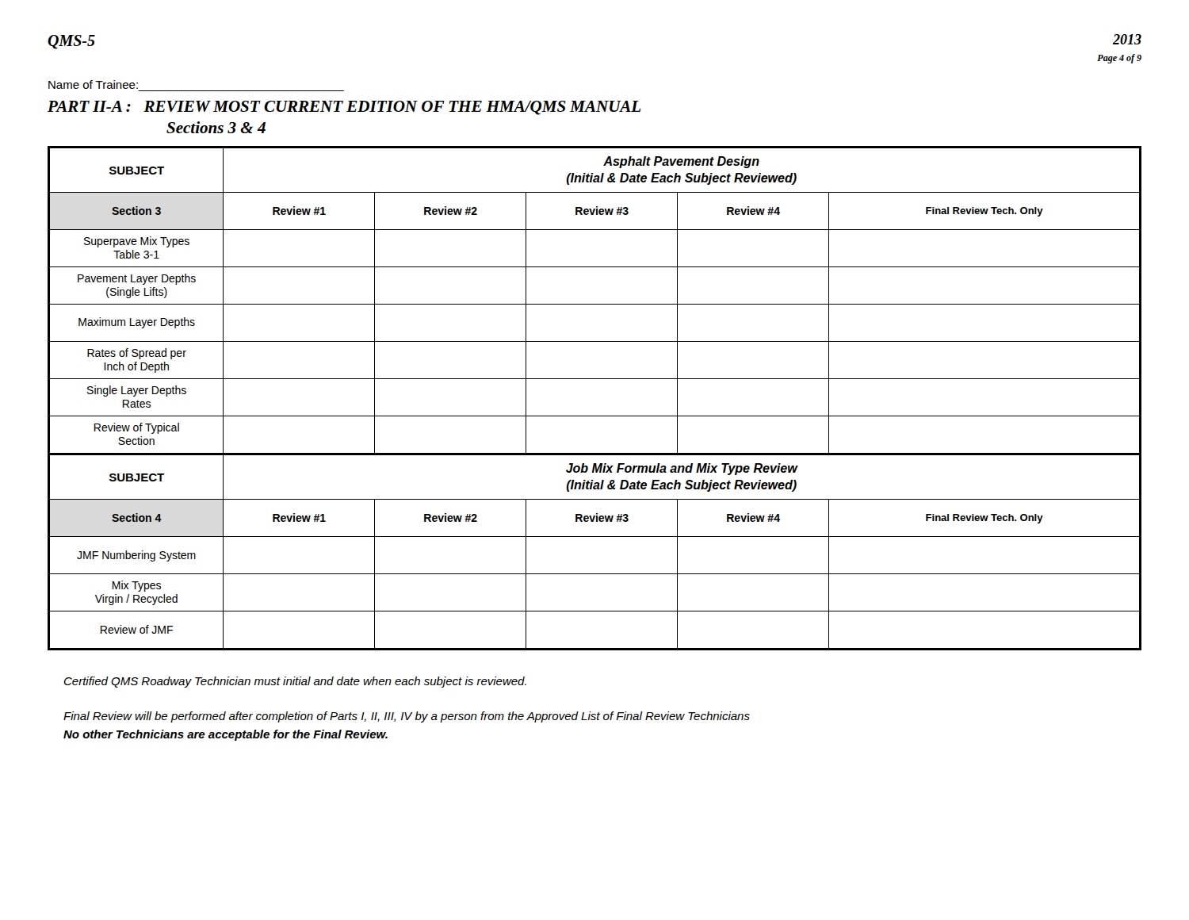QMS-5 2013 Page 4 of 9
Name of Trainee:_______________________________
PART II-A : REVIEW MOST CURRENT EDITION OF THE HMA/QMS MANUAL Sections 3 & 4
| SUBJECT | Asphalt Pavement Design (Initial & Date Each Subject Reviewed) |
| Section 3 | Review #1 | Review #2 | Review #3 | Review #4 | Final Review Tech. Only |
| Superpave Mix Types Table 3-1 | | | | | |
| Pavement Layer Depths (Single Lifts) | | | | | |
| Maximum Layer Depths | | | | | |
| Rates of Spread per Inch of Depth | | | | | |
| Single Layer Depths Rates | | | | | |
| Review of Typical Section | | | | | |
| SUBJECT | Job Mix Formula and Mix Type Review (Initial & Date Each Subject Reviewed) |
| Section 4 | Review #1 | Review #2 | Review #3 | Review #4 | Final Review Tech. Only |
| JMF Numbering System | | | | | |
| Mix Types Virgin / Recycled | | | | | |
| Review of JMF | | | | | |
Certified QMS Roadway Technician must initial and date when each subject is reviewed.
Final Review will be performed after completion of Parts I, II, III, IV by a person from the Approved List of Final Review Technicians
No other Technicians are acceptable for the Final Review.